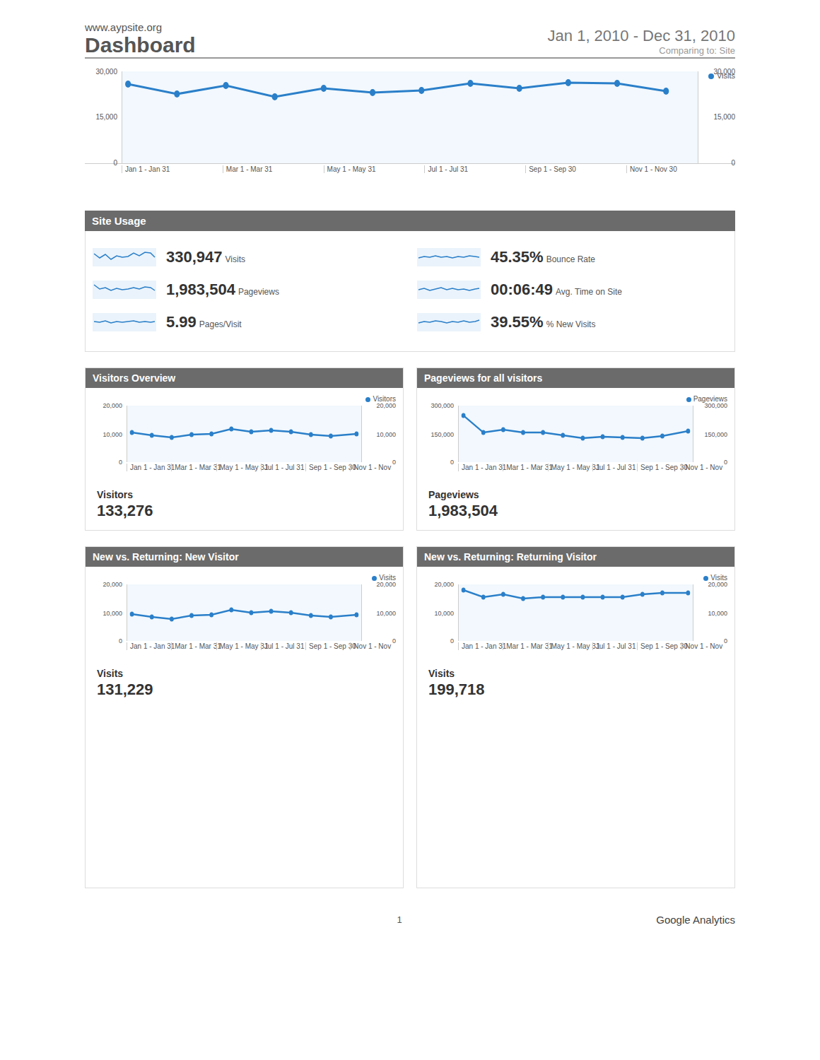www.aypsite.org
Dashboard
Jan 1, 2010 - Dec 31, 2010
Comparing to: Site
Visits
30,000 15,000 0
30,000 15,000 0
Jan 1 - Jan 31 Mar 1 - Mar 31 May 1 - May 31 Jul 1 - Jul 31 Sep 1 - Sep 30 Nov 1 - Nov 30
Site Usage
330,947 Visits
45.35% Bounce Rate
1,983,504 Pageviews
00:06:49 Avg. Time on Site
5.99 Pages/Visit
39.55%% New Visits
Visitors Overview
Visitors
20,000 10,000 0
20,000 10,000 0
Jan 1 - Jan 31 Mar 1 - Mar 31 May 1 - May 31 Jul 1 - Jul 31 Sep 1 - Sep 30 Nov 1 - Nov
Visitors
133,276
Pageviews for all visitors
Pageviews
300,000 150,000 0
300,000 150,000 0
Jan 1 - Jan 31 Mar 1 - Mar 31 May 1 - May 31 Jul 1 - Jul 31 Sep 1 - Sep 30 Nov 1 - Nov
Pageviews
1,983,504
New vs. Returning: New Visitor
Visits
20,000 10,000 0
20,000 10,000 0
Jan 1 - Jan 31 Mar 1 - Mar 31 May 1 - May 31 Jul 1 - Jul 31 Sep 1 - Sep 30 Nov 1 - Nov
Visits
131,229
New vs. Returning: Returning Visitor
Visits
20,000 10,000 0
20,000 10,000 0
Jan 1 - Jan 31 Mar 1 - Mar 31 May 1 - May 31 Jul 1 - Jul 31 Sep 1 - Sep 30 Nov 1 - Nov
Visits
199,718
1
Google Analytics